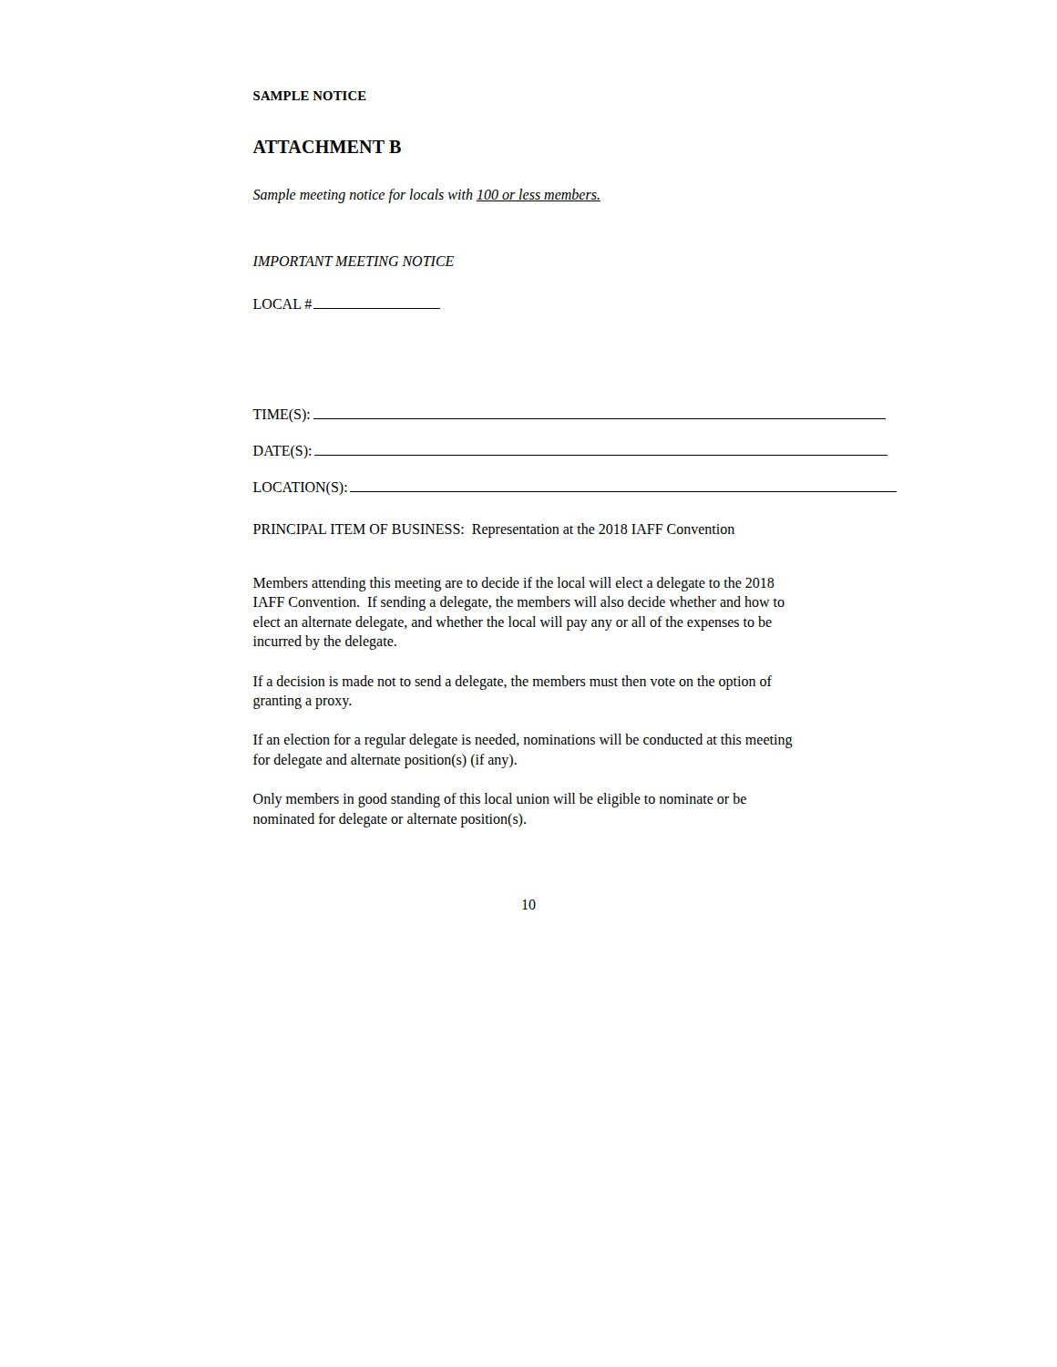SAMPLE NOTICE
ATTACHMENT B
Sample meeting notice for locals with 100 or less members.
IMPORTANT MEETING NOTICE
LOCAL #
TIME(S):
DATE(S):
LOCATION(S):
PRINCIPAL ITEM OF BUSINESS: Representation at the 2018 IAFF Convention
Members attending this meeting are to decide if the local will elect a delegate to the 2018 IAFF Convention. If sending a delegate, the members will also decide whether and how to elect an alternate delegate, and whether the local will pay any or all of the expenses to be incurred by the delegate.
If a decision is made not to send a delegate, the members must then vote on the option of granting a proxy.
If an election for a regular delegate is needed, nominations will be conducted at this meeting for delegate and alternate position(s) (if any).
Only members in good standing of this local union will be eligible to nominate or be nominated for delegate or alternate position(s).
10